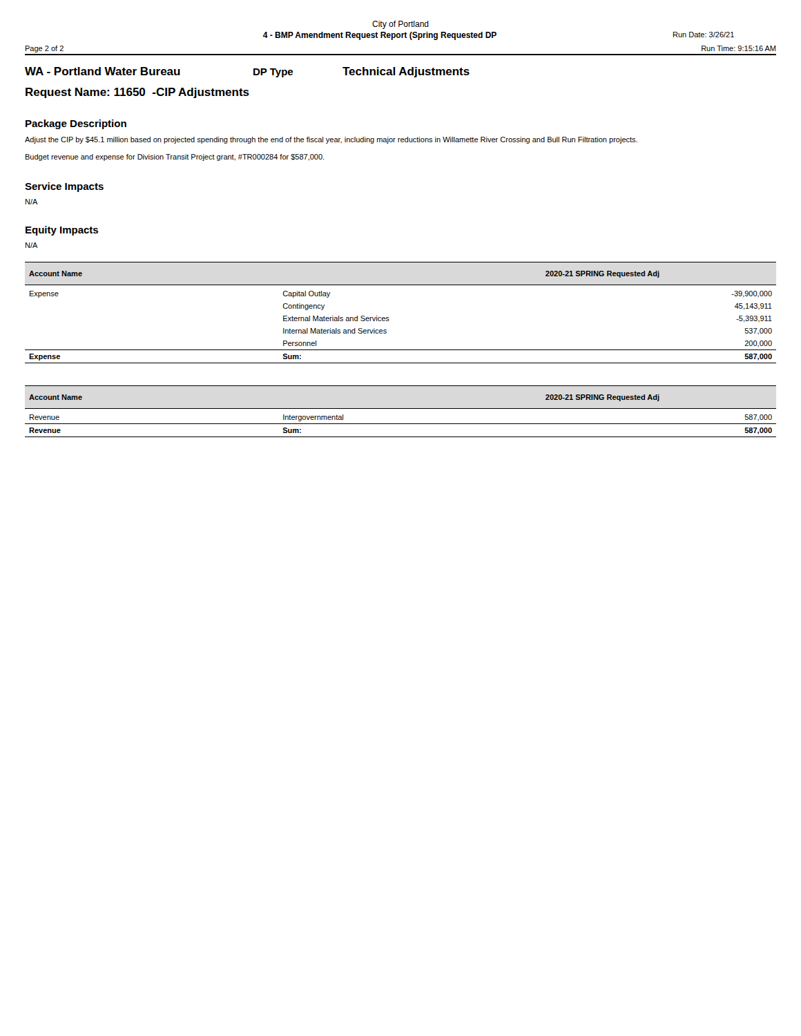City of Portland
4 - BMP Amendment Request Report (Spring Requested DP
Run Date: 3/26/21
Page 2 of 2
Run Time: 9:15:16 AM
WA - Portland Water Bureau
DP Type
Technical Adjustments
Request Name: 11650 -CIP Adjustments
Package Description
Adjust the CIP by $45.1 million based on projected spending through the end of the fiscal year, including major reductions in Willamette River Crossing and Bull Run Filtration projects.
Budget revenue and expense for Division Transit Project grant, #TR000284 for $587,000.
Service Impacts
N/A
Equity Impacts
N/A
| Account Name | | 2020-21 SPRING Requested Adj |
| --- | --- | --- |
| Expense | Capital Outlay | -39,900,000 |
| | Contingency | 45,143,911 |
| | External Materials and Services | -5,393,911 |
| | Internal Materials and Services | 537,000 |
| | Personnel | 200,000 |
| Expense | Sum: | 587,000 |
| Account Name | | 2020-21 SPRING Requested Adj |
| --- | --- | --- |
| Revenue | Intergovernmental | 587,000 |
| Revenue | Sum: | 587,000 |